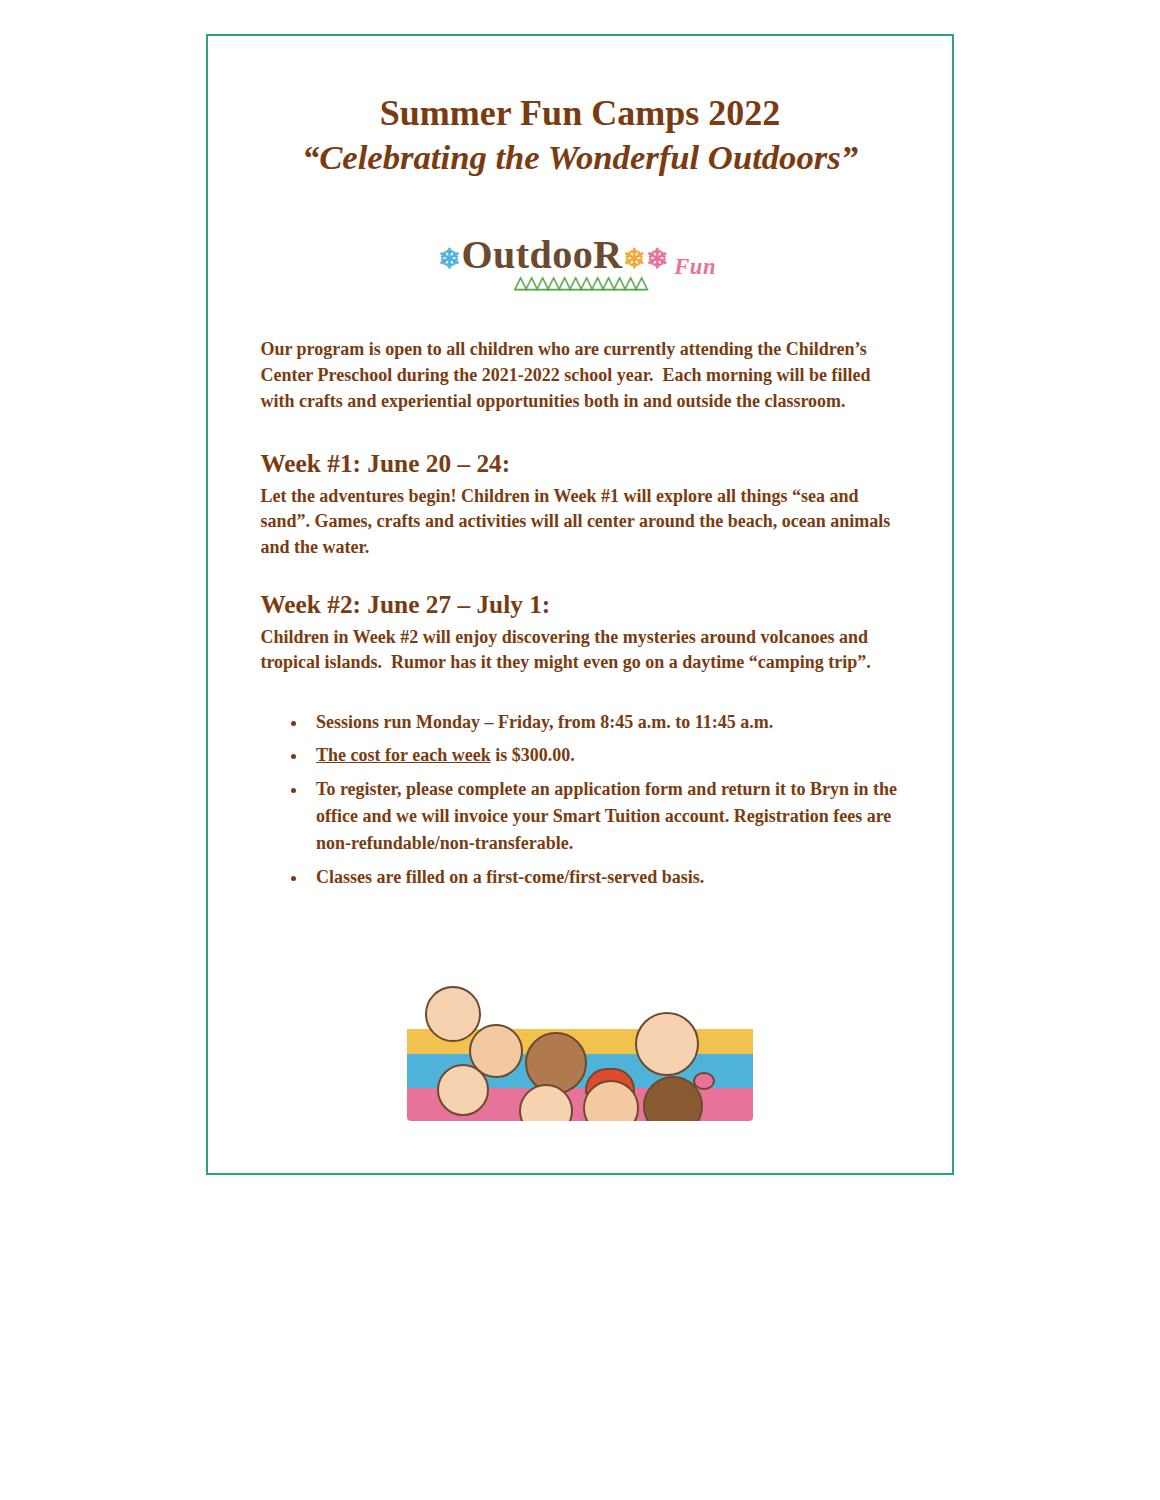Summer Fun Camps 2022 “Celebrating the Wonderful Outdoors”
❄OutdooR❄❄ Fun △△△△△△△△△△△△
Our program is open to all children who are currently attending the Children’s Center Preschool during the 2021-2022 school year. Each morning will be filled with crafts and experiential opportunities both in and outside the classroom.
Week #1: June 20 – 24:
Let the adventures begin! Children in Week #1 will explore all things “sea and sand”. Games, crafts and activities will all center around the beach, ocean animals and the water.
Week #2: June 27 – July 1:
Children in Week #2 will enjoy discovering the mysteries around volcanoes and tropical islands. Rumor has it they might even go on a daytime “camping trip”.
Sessions run Monday – Friday, from 8:45 a.m. to 11:45 a.m.
The cost for each week is $300.00.
To register, please complete an application form and return it to Bryn in the office and we will invoice your Smart Tuition account. Registration fees are non-refundable/non-transferable.
Classes are filled on a first-come/first-served basis.